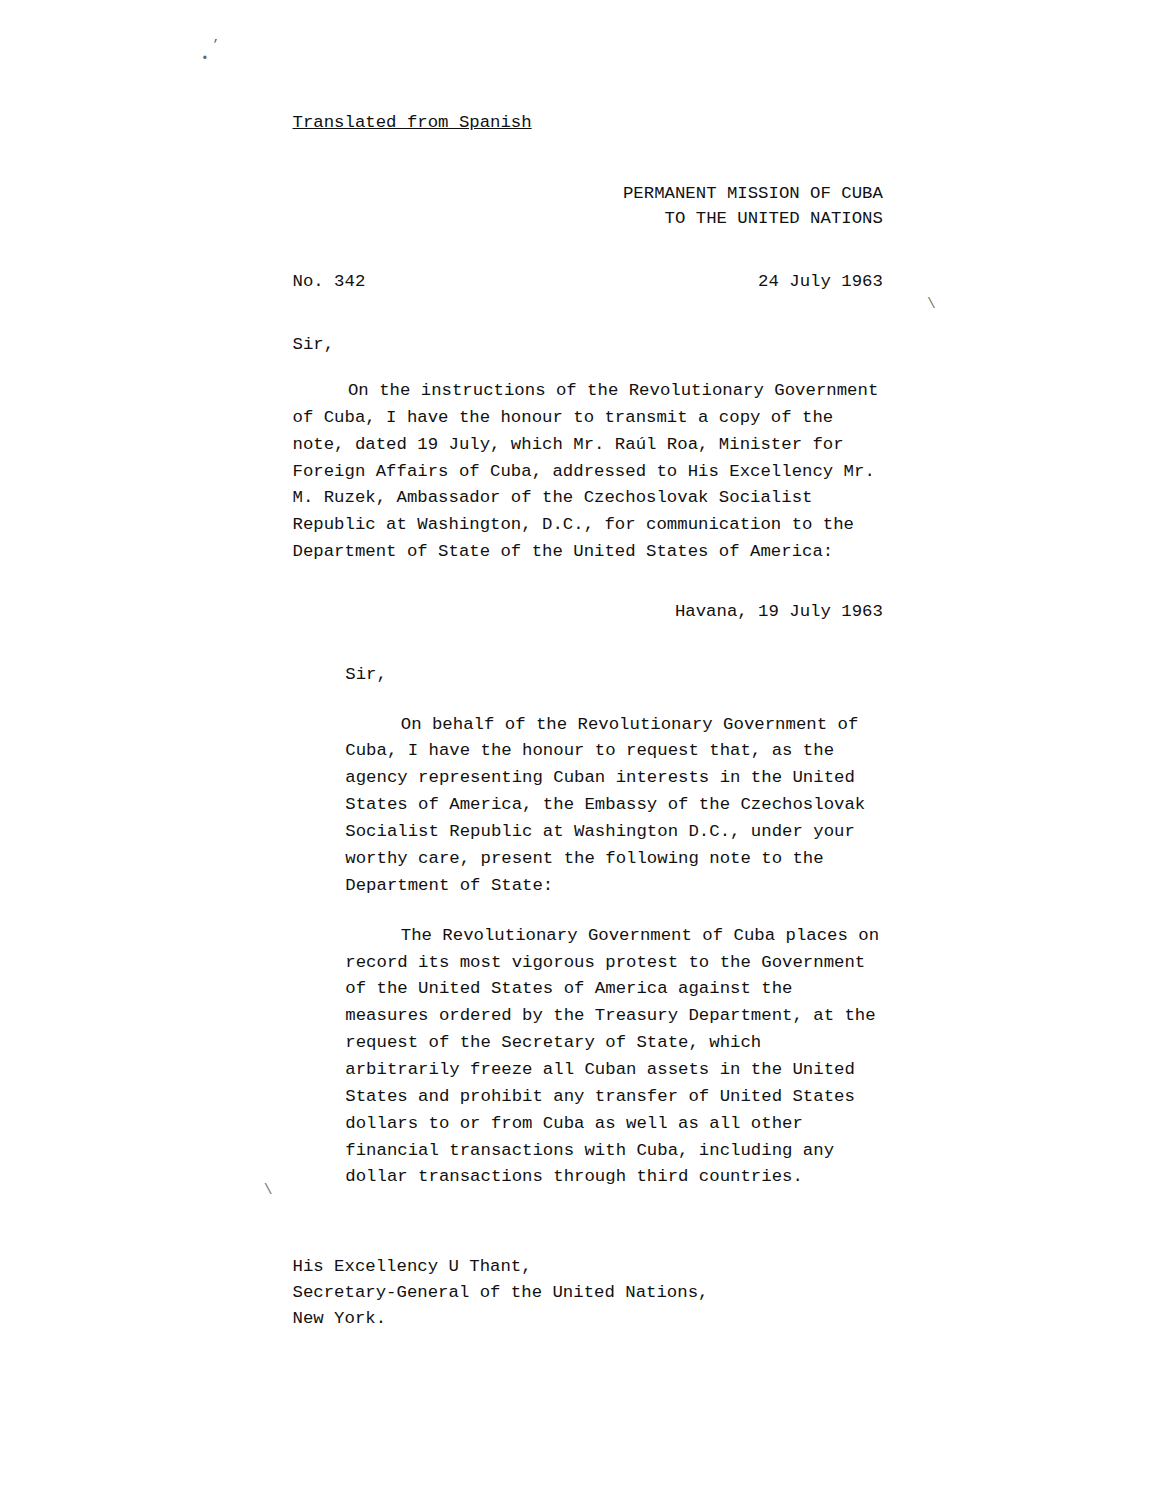, • \ \
Translated from Spanish
PERMANENT MISSION OF CUBA TO THE UNITED NATIONS
No. 342 24 July 1963
Sir,
On the instructions of the Revolutionary Government of Cuba, I have the honour to transmit a copy of the note, dated 19 July, which Mr. Raúl Roa, Minister for Foreign Affairs of Cuba, addressed to His Excellency Mr. M. Ruzek, Ambassador of the Czechoslovak Socialist Republic at Washington, D.C., for communication to the Department of State of the United States of America:
Havana, 19 July 1963
Sir,
On behalf of the Revolutionary Government of Cuba, I have the honour to request that, as the agency representing Cuban interests in the United States of America, the Embassy of the Czechoslovak Socialist Republic at Washington D.C., under your worthy care, present the following note to the Department of State:
The Revolutionary Government of Cuba places on record its most vigorous protest to the Government of the United States of America against the measures ordered by the Treasury Department, at the request of the Secretary of State, which arbitrarily freeze all Cuban assets in the United States and prohibit any transfer of United States dollars to or from Cuba as well as all other financial transactions with Cuba, including any dollar transactions through third countries.
His Excellency U Thant, Secretary-General of the United Nations, New York.